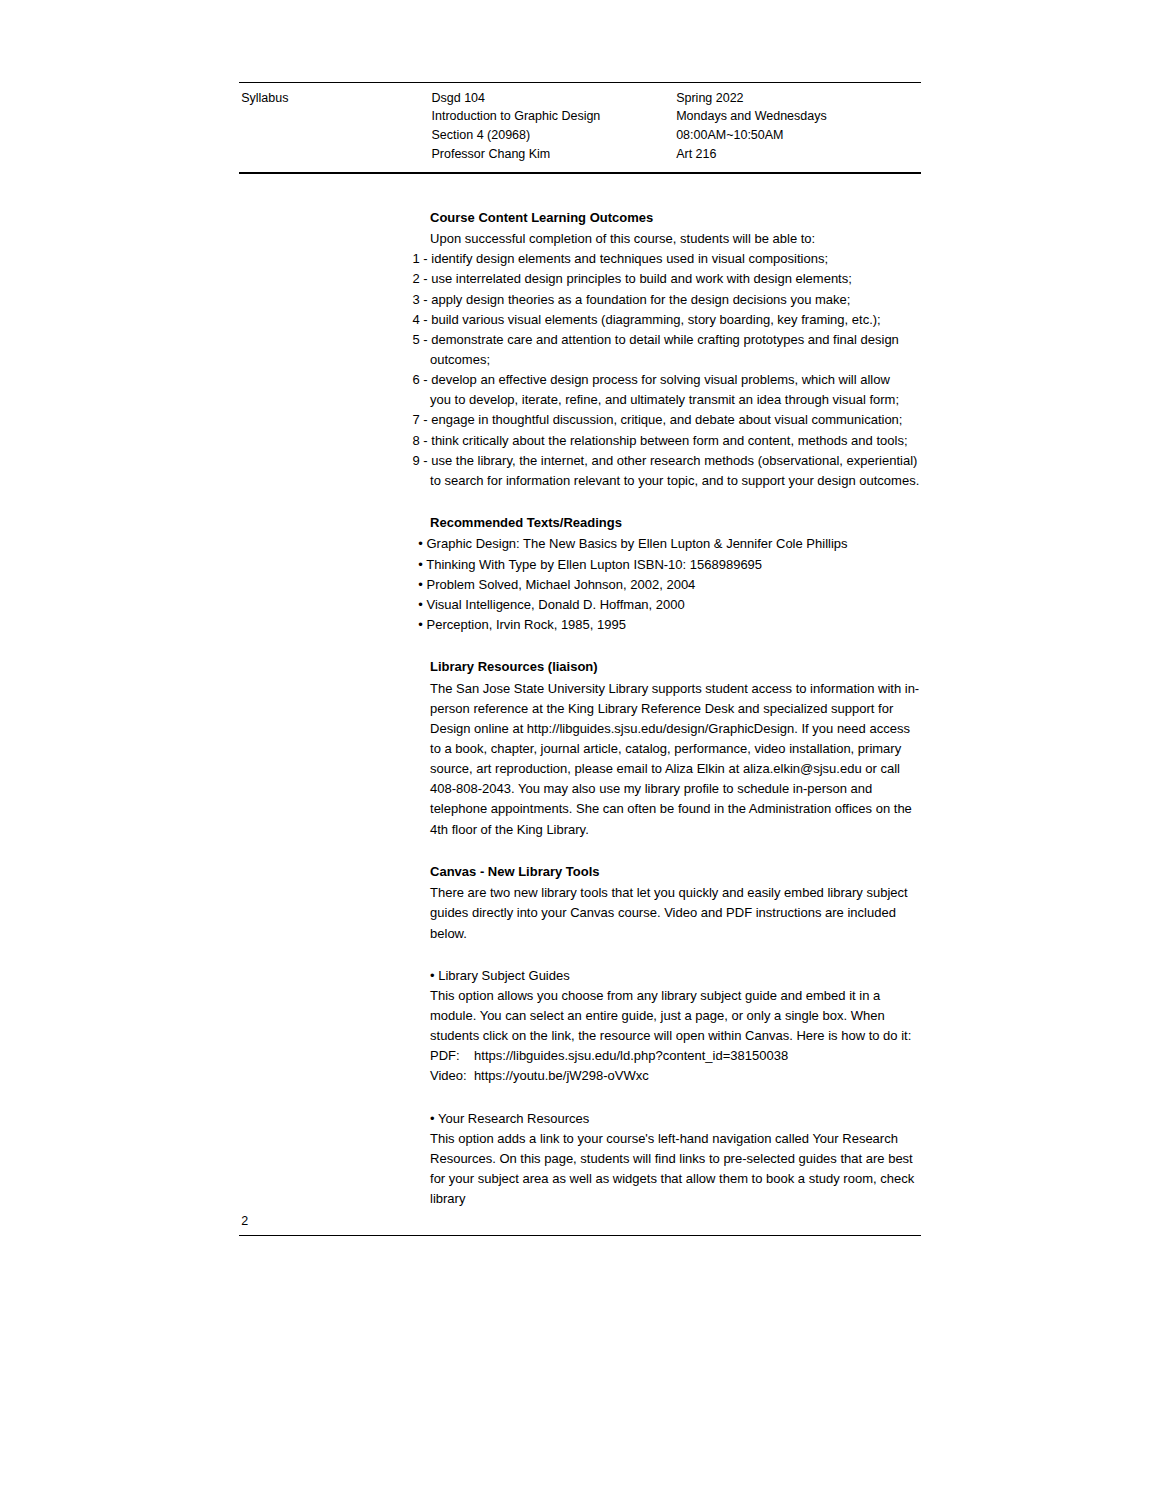Syllabus
Dsgd 104
Introduction to Graphic Design
Section 4 (20968)
Professor Chang Kim
Spring 2022
Mondays and Wednesdays
08:00AM~10:50AM
Art 216
Course Content Learning Outcomes
Upon successful completion of this course, students will be able to:
1 - identify design elements and techniques used in visual compositions;
2 - use interrelated design principles to build and work with design elements;
3 - apply design theories as a foundation for the design decisions you make;
4 - build various visual elements (diagramming, story boarding, key framing, etc.);
5 - demonstrate care and attention to detail while crafting prototypes and final design outcomes;
6 - develop an effective design process for solving visual problems, which will allow you to develop, iterate, refine, and ultimately transmit an idea through visual form;
7 - engage in thoughtful discussion, critique, and debate about visual communication;
8 - think critically about the relationship between form and content, methods and tools;
9 - use the library, the internet, and other research methods (observational, experiential) to search for information relevant to your topic, and to support your design outcomes.
Recommended Texts/Readings
• Graphic Design: The New Basics by Ellen Lupton & Jennifer Cole Phillips
• Thinking With Type by Ellen Lupton ISBN-10: 1568989695
• Problem Solved, Michael Johnson, 2002, 2004
• Visual Intelligence, Donald D. Hoffman, 2000
• Perception, Irvin Rock, 1985, 1995
Library Resources (liaison)
The San Jose State University Library supports student access to information with in-person reference at the King Library Reference Desk and specialized support for Design online at http://libguides.sjsu.edu/design/GraphicDesign. If you need access to a book, chapter, journal article, catalog, performance, video installation, primary source, art reproduction, please email to Aliza Elkin at aliza.elkin@sjsu.edu or call 408-808-2043. You may also use my library profile to schedule in-person and telephone appointments. She can often be found in the Administration offices on the 4th floor of the King Library.
Canvas - New Library Tools
There are two new library tools that let you quickly and easily embed library subject guides directly into your Canvas course. Video and PDF instructions are included below.
• Library Subject Guides
This option allows you choose from any library subject guide and embed it in a module. You can select an entire guide, just a page, or only a single box. When students click on the link, the resource will open within Canvas. Here is how to do it:
PDF: https://libguides.sjsu.edu/ld.php?content_id=38150038
Video: https://youtu.be/jW298-oVWxc
• Your Research Resources
This option adds a link to your course's left-hand navigation called Your Research Resources. On this page, students will find links to pre-selected guides that are best for your subject area as well as widgets that allow them to book a study room, check library
2